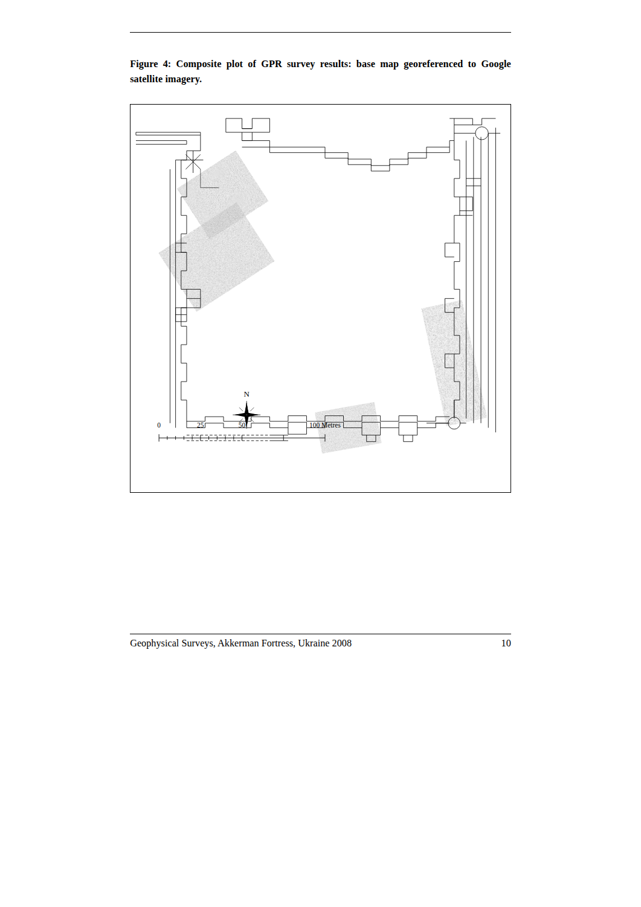Figure 4: Composite plot of GPR survey results: base map georeferenced to Google satellite imagery.
N 0 25 50 100 Metres
Geophysical Surveys, Akkerman Fortress, Ukraine 2008 10